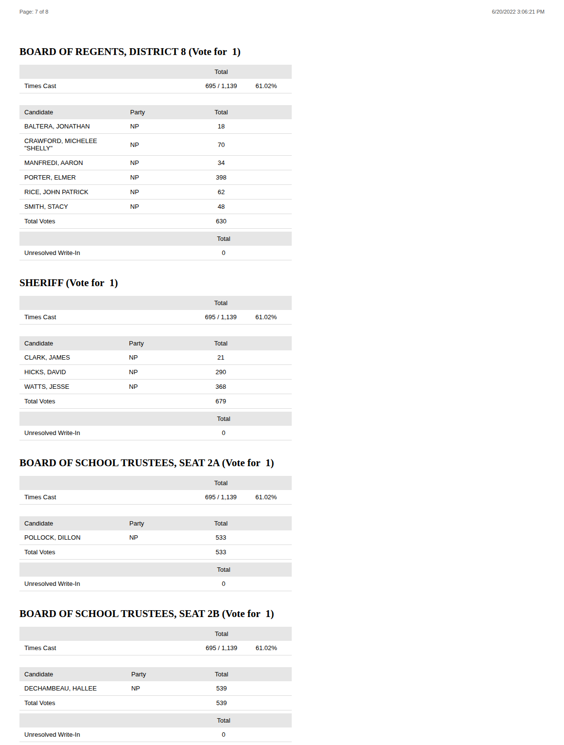Page: 7 of 8
6/20/2022 3:06:21 PM
BOARD OF REGENTS, DISTRICT 8 (Vote for 1)
| | | Total | |
| Times Cast | | 695 / 1,139 | 61.02% |
| Candidate | Party | Total | |
| BALTERA, JONATHAN | NP | 18 | |
| CRAWFORD, MICHELEE "SHELLY" | NP | 70 | |
| MANFREDI, AARON | NP | 34 | |
| PORTER, ELMER | NP | 398 | |
| RICE, JOHN PATRICK | NP | 62 | |
| SMITH, STACY | NP | 48 | |
| Total Votes | | 630 | |
| | | Total | |
| Unresolved Write-In | | 0 | |
SHERIFF (Vote for 1)
| | | Total | |
| Times Cast | | 695 / 1,139 | 61.02% |
| Candidate | Party | Total | |
| CLARK, JAMES | NP | 21 | |
| HICKS, DAVID | NP | 290 | |
| WATTS, JESSE | NP | 368 | |
| Total Votes | | 679 | |
| | | Total | |
| Unresolved Write-In | | 0 | |
BOARD OF SCHOOL TRUSTEES, SEAT 2A (Vote for 1)
| | | Total | |
| Times Cast | | 695 / 1,139 | 61.02% |
| Candidate | Party | Total | |
| POLLOCK, DILLON | NP | 533 | |
| Total Votes | | 533 | |
| | | Total | |
| Unresolved Write-In | | 0 | |
BOARD OF SCHOOL TRUSTEES, SEAT 2B (Vote for 1)
| | | Total | |
| Times Cast | | 695 / 1,139 | 61.02% |
| Candidate | Party | Total | |
| DECHAMBEAU, HALLEE | NP | 539 | |
| Total Votes | | 539 | |
| | | Total | |
| Unresolved Write-In | | 0 | |